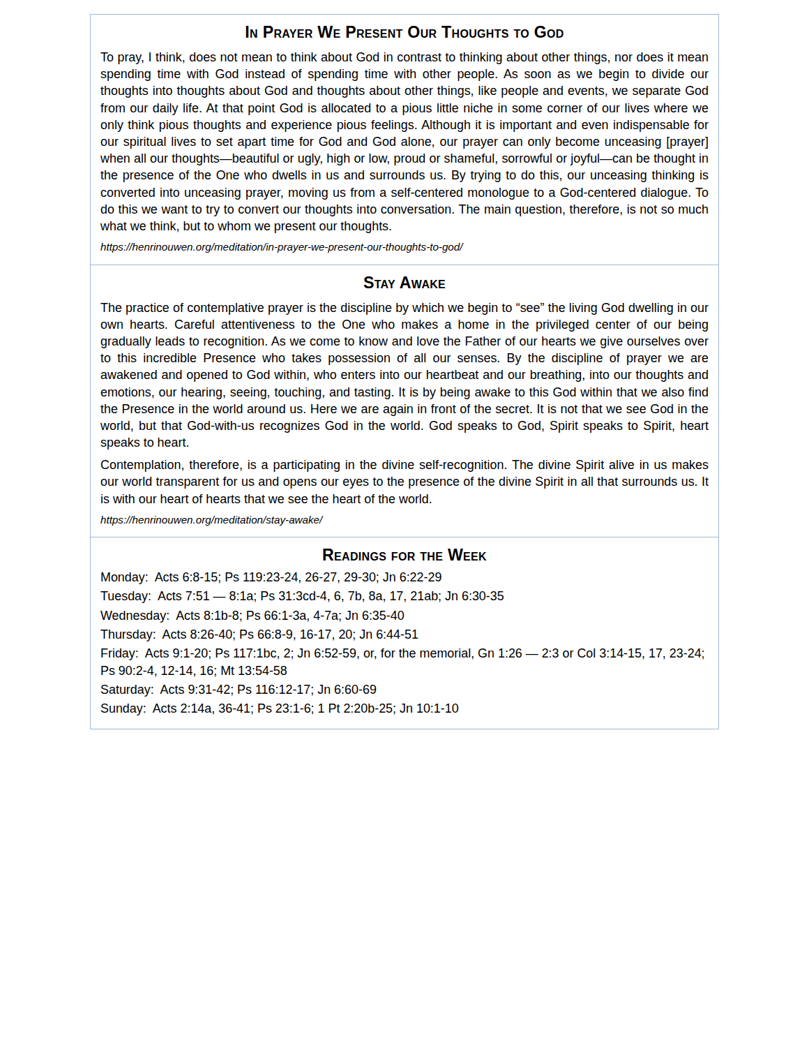In Prayer We Present Our Thoughts to God
To pray, I think, does not mean to think about God in contrast to thinking about other things, nor does it mean spending time with God instead of spending time with other people. As soon as we begin to divide our thoughts into thoughts about God and thoughts about other things, like people and events, we separate God from our daily life. At that point God is allocated to a pious little niche in some corner of our lives where we only think pious thoughts and experience pious feelings. Although it is important and even indispensable for our spiritual lives to set apart time for God and God alone, our prayer can only become unceasing [prayer] when all our thoughts—beautiful or ugly, high or low, proud or shameful, sorrowful or joyful—can be thought in the presence of the One who dwells in us and surrounds us. By trying to do this, our unceasing thinking is converted into unceasing prayer, moving us from a self-centered monologue to a God-centered dialogue. To do this we want to try to convert our thoughts into conversation. The main question, therefore, is not so much what we think, but to whom we present our thoughts.
https://henrinouwen.org/meditation/in-prayer-we-present-our-thoughts-to-god/
Stay Awake
The practice of contemplative prayer is the discipline by which we begin to “see” the living God dwelling in our own hearts. Careful attentiveness to the One who makes a home in the privileged center of our being gradually leads to recognition. As we come to know and love the Father of our hearts we give ourselves over to this incredible Presence who takes possession of all our senses. By the discipline of prayer we are awakened and opened to God within, who enters into our heartbeat and our breathing, into our thoughts and emotions, our hearing, seeing, touching, and tasting. It is by being awake to this God within that we also find the Presence in the world around us. Here we are again in front of the secret. It is not that we see God in the world, but that God-with-us recognizes God in the world. God speaks to God, Spirit speaks to Spirit, heart speaks to heart.
Contemplation, therefore, is a participating in the divine self-recognition. The divine Spirit alive in us makes our world transparent for us and opens our eyes to the presence of the divine Spirit in all that surrounds us. It is with our heart of hearts that we see the heart of the world.
https://henrinouwen.org/meditation/stay-awake/
Readings for the Week
Monday: Acts 6:8-15; Ps 119:23-24, 26-27, 29-30; Jn 6:22-29
Tuesday: Acts 7:51 — 8:1a; Ps 31:3cd-4, 6, 7b, 8a, 17, 21ab; Jn 6:30-35
Wednesday: Acts 8:1b-8; Ps 66:1-3a, 4-7a; Jn 6:35-40
Thursday: Acts 8:26-40; Ps 66:8-9, 16-17, 20; Jn 6:44-51
Friday: Acts 9:1-20; Ps 117:1bc, 2; Jn 6:52-59, or, for the memorial, Gn 1:26 — 2:3 or Col 3:14-15, 17, 23-24; Ps 90:2-4, 12-14, 16; Mt 13:54-58
Saturday: Acts 9:31-42; Ps 116:12-17; Jn 6:60-69
Sunday: Acts 2:14a, 36-41; Ps 23:1-6; 1 Pt 2:20b-25; Jn 10:1-10